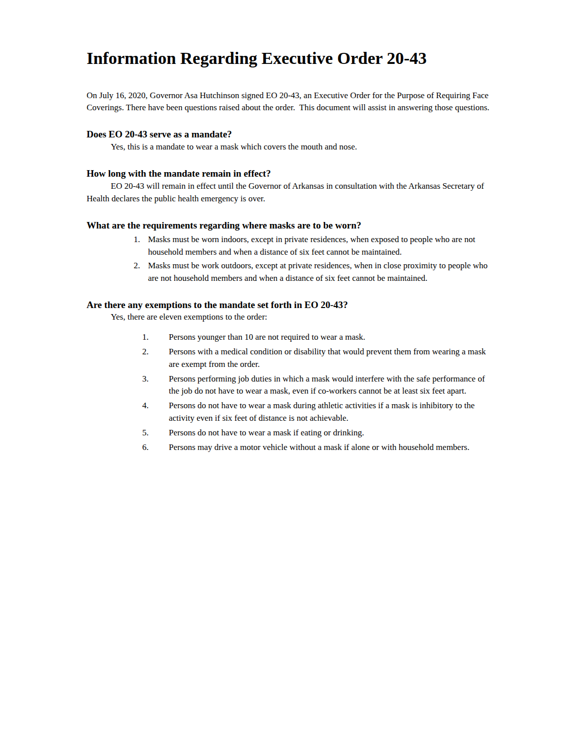Information Regarding Executive Order 20-43
On July 16, 2020, Governor Asa Hutchinson signed EO 20-43, an Executive Order for the Purpose of Requiring Face Coverings. There have been questions raised about the order. This document will assist in answering those questions.
Does EO 20-43 serve as a mandate?
Yes, this is a mandate to wear a mask which covers the mouth and nose.
How long with the mandate remain in effect?
EO 20-43 will remain in effect until the Governor of Arkansas in consultation with the Arkansas Secretary of Health declares the public health emergency is over.
What are the requirements regarding where masks are to be worn?
Masks must be worn indoors, except in private residences, when exposed to people who are not household members and when a distance of six feet cannot be maintained.
Masks must be work outdoors, except at private residences, when in close proximity to people who are not household members and when a distance of six feet cannot be maintained.
Are there any exemptions to the mandate set forth in EO 20-43?
Yes, there are eleven exemptions to the order:
Persons younger than 10 are not required to wear a mask.
Persons with a medical condition or disability that would prevent them from wearing a mask are exempt from the order.
Persons performing job duties in which a mask would interfere with the safe performance of the job do not have to wear a mask, even if co-workers cannot be at least six feet apart.
Persons do not have to wear a mask during athletic activities if a mask is inhibitory to the activity even if six feet of distance is not achievable.
Persons do not have to wear a mask if eating or drinking.
Persons may drive a motor vehicle without a mask if alone or with household members.